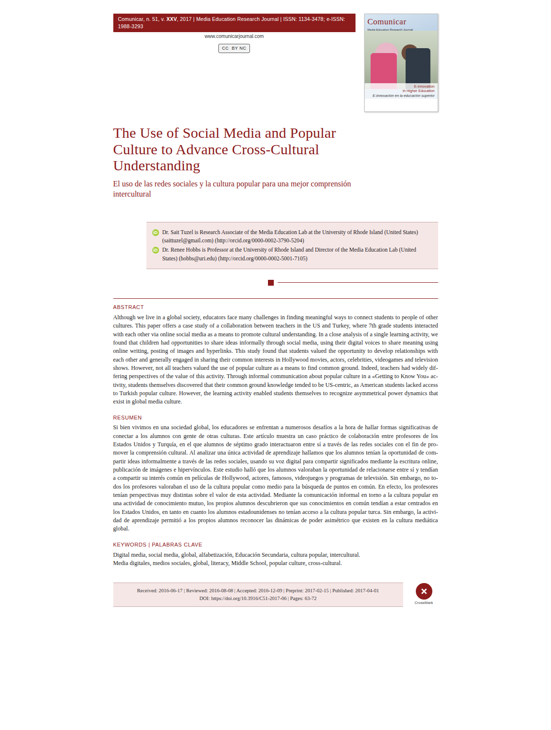Comunicar, n. 51, v. XXV, 2017 | Media Education Research Journal | ISSN: 1134-3478; e-ISSN: 1988-3293
www.comunicarjournal.com
CC BY NC
Comunicar
Media Education Research Journal
E-Innovation
in Higher Education
E-innovación en la educación superior
The Use of Social Media and Popular
Culture to Advance Cross-Cultural
Understanding
El uso de las redes sociales y la cultura popular para una mejor comprensión
intercultural
iD
Dr. Sait Tuzel is Research Associate of the Media Education Lab at the University of Rhode Island (United States) (saittuzel@gmail.com) (http://orcid.org/0000-0002-3790-5204)
iD
Dr. Renee Hobbs is Professor at the University of Rhode Island and Director of the Media Education Lab (United States) (hobbs@uri.edu) (http://orcid.org/0000-0002-5001-7105)
ABSTRACT
Although we live in a global society, educators face many challenges in finding meaningful ways to connect students to people of other cultures. This paper offers a case study of a collaboration between teachers in the US and Turkey, where 7th grade students interacted with each other via online social media as a means to promote cultural understanding. In a close analysis of a single learning activity, we found that children had opportunities to share ideas informally through social media, using their digital voices to share meaning using online writing, posting of images and hyperlinks. This study found that students valued the opportunity to develop relationships with each other and generally engaged in sharing their common interests in Hollywood movies, actors, celebrities, videogames and television shows. However, not all teachers valued the use of popular culture as a means to find common ground. Indeed, teachers had widely differing perspectives of the value of this activity. Through informal communication about popular culture in a «Getting to Know You» activity, students themselves discovered that their common ground knowledge tended to be US-centric, as American students lacked access to Turkish popular culture. However, the learning activity enabled students themselves to recognize asymmetrical power dynamics that exist in global media culture.
RESUMEN
Si bien vivimos en una sociedad global, los educadores se enfrentan a numerosos desafíos a la hora de hallar formas significativas de conectar a los alumnos con gente de otras culturas. Este artículo muestra un caso práctico de colaboración entre profesores de los Estados Unidos y Turquía, en el que alumnos de séptimo grado interactuaron entre sí a través de las redes sociales con el fin de promover la comprensión cultural. Al analizar una única actividad de aprendizaje hallamos que los alumnos tenían la oportunidad de compartir ideas informalmente a través de las redes sociales, usando su voz digital para compartir significados mediante la escritura online, publicación de imágenes e hipervínculos. Este estudio halló que los alumnos valoraban la oportunidad de relacionarse entre sí y tendían a compartir su interés común en películas de Hollywood, actores, famosos, videojuegos y programas de televisión. Sin embargo, no todos los profesores valoraban el uso de la cultura popular como medio para la búsqueda de puntos en común. En efecto, los profesores tenían perspectivas muy distintas sobre el valor de esta actividad. Mediante la comunicación informal en torno a la cultura popular en una actividad de conocimiento mutuo, los propios alumnos descubrieron que sus conocimientos en común tendían a estar centrados en los Estados Unidos, en tanto en cuanto los alumnos estadounidenses no tenían acceso a la cultura popular turca. Sin embargo, la actividad de aprendizaje permitió a los propios alumnos reconocer las dinámicas de poder asimétrico que existen en la cultura mediática global.
KEYWORDS | PALABRAS CLAVE
Digital media, social media, global, alfabetización, Educación Secundaria, cultura popular, intercultural.
Media digitales, medios sociales, global, literacy, Middle School, popular culture, cross-cultural.
Received: 2016-06-17 | Reviewed: 2016-08-08 | Accepted: 2016-12-09 | Preprint: 2017-02-15 | Published: 2017-04-01
DOI: https://doi.org/10.3916/C51-2017-06 | Pages: 63-72
CrossMark